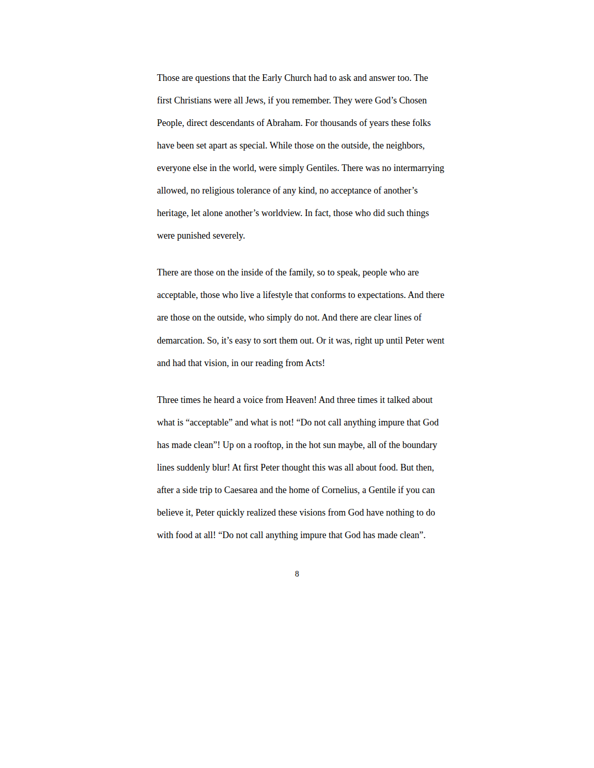Those are questions that the Early Church had to ask and answer too. The first Christians were all Jews, if you remember. They were God’s Chosen People, direct descendants of Abraham. For thousands of years these folks have been set apart as special. While those on the outside, the neighbors, everyone else in the world, were simply Gentiles. There was no intermarrying allowed, no religious tolerance of any kind, no acceptance of another’s heritage, let alone another’s worldview. In fact, those who did such things were punished severely.
There are those on the inside of the family, so to speak, people who are acceptable, those who live a lifestyle that conforms to expectations. And there are those on the outside, who simply do not. And there are clear lines of demarcation. So, it’s easy to sort them out. Or it was, right up until Peter went and had that vision, in our reading from Acts!
Three times he heard a voice from Heaven! And three times it talked about what is “acceptable” and what is not! “Do not call anything impure that God has made clean”! Up on a rooftop, in the hot sun maybe, all of the boundary lines suddenly blur! At first Peter thought this was all about food. But then, after a side trip to Caesarea and the home of Cornelius, a Gentile if you can believe it, Peter quickly realized these visions from God have nothing to do with food at all! “Do not call anything impure that God has made clean”.
8